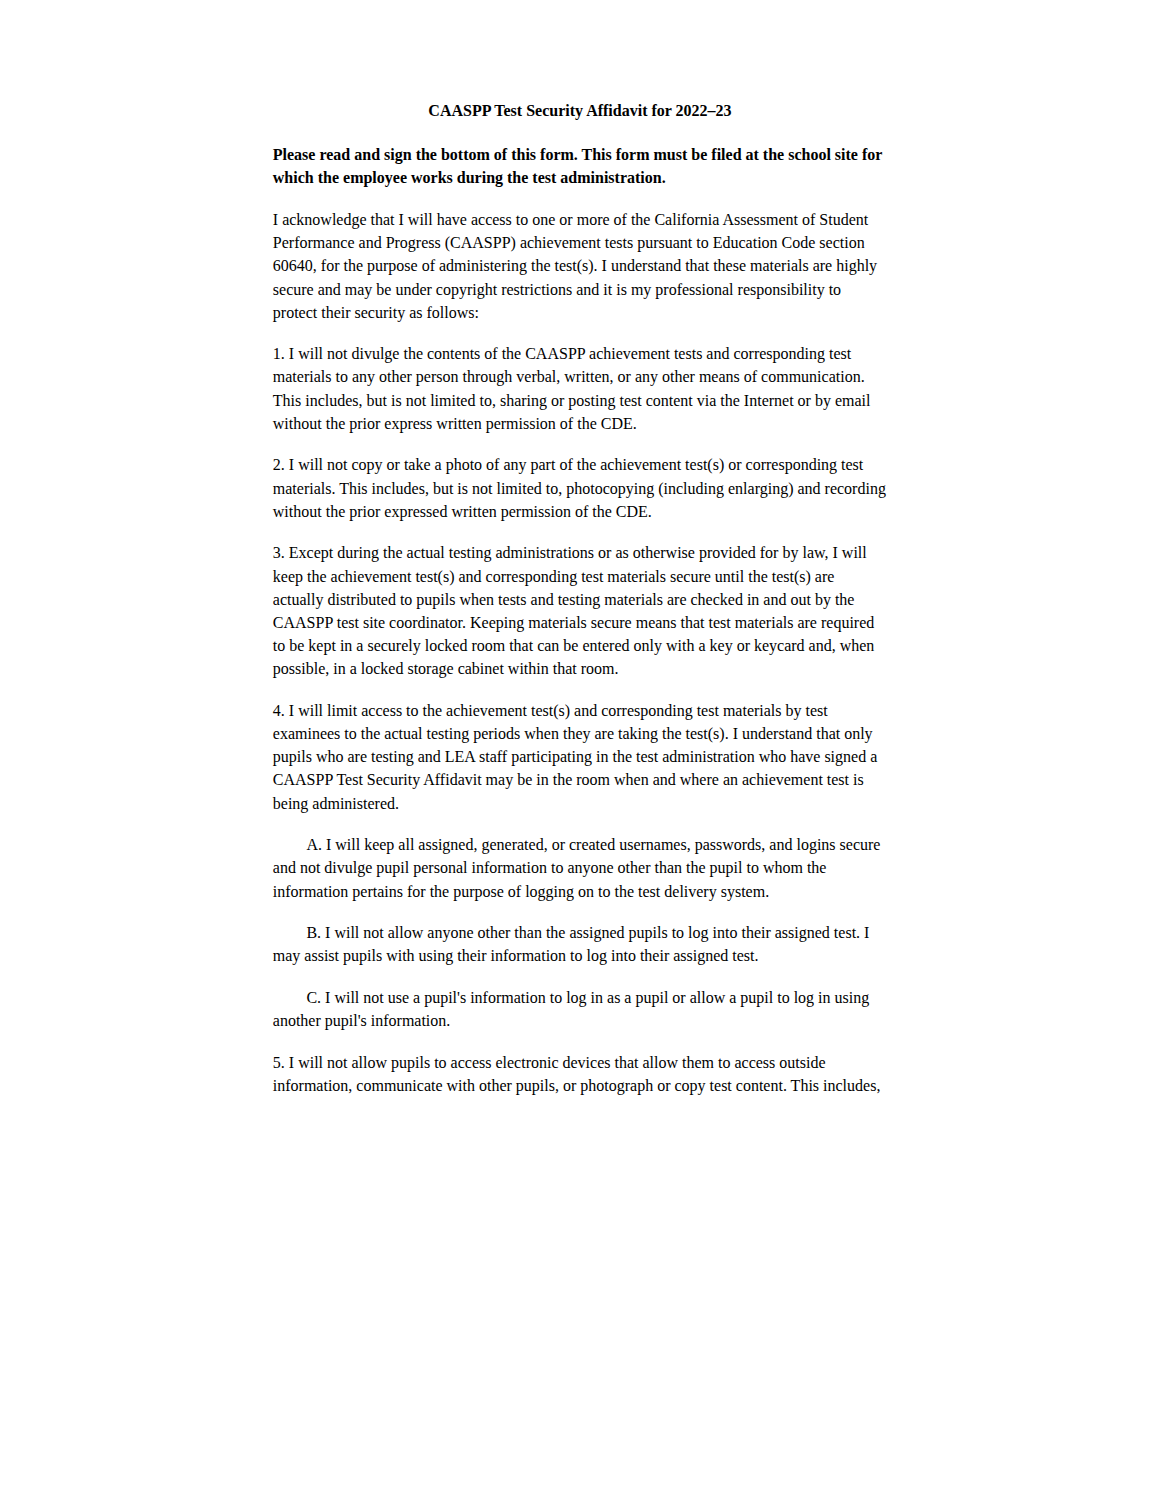CAASPP Test Security Affidavit for 2022–23
Please read and sign the bottom of this form. This form must be filed at the school site for which the employee works during the test administration.
I acknowledge that I will have access to one or more of the California Assessment of Student Performance and Progress (CAASPP) achievement tests pursuant to Education Code section 60640, for the purpose of administering the test(s). I understand that these materials are highly secure and may be under copyright restrictions and it is my professional responsibility to protect their security as follows:
1. I will not divulge the contents of the CAASPP achievement tests and corresponding test materials to any other person through verbal, written, or any other means of communication. This includes, but is not limited to, sharing or posting test content via the Internet or by email without the prior express written permission of the CDE.
2. I will not copy or take a photo of any part of the achievement test(s) or corresponding test materials. This includes, but is not limited to, photocopying (including enlarging) and recording without the prior expressed written permission of the CDE.
3. Except during the actual testing administrations or as otherwise provided for by law, I will keep the achievement test(s) and corresponding test materials secure until the test(s) are actually distributed to pupils when tests and testing materials are checked in and out by the CAASPP test site coordinator. Keeping materials secure means that test materials are required to be kept in a securely locked room that can be entered only with a key or keycard and, when possible, in a locked storage cabinet within that room.
4. I will limit access to the achievement test(s) and corresponding test materials by test examinees to the actual testing periods when they are taking the test(s). I understand that only pupils who are testing and LEA staff participating in the test administration who have signed a CAASPP Test Security Affidavit may be in the room when and where an achievement test is being administered.
A. I will keep all assigned, generated, or created usernames, passwords, and logins secure and not divulge pupil personal information to anyone other than the pupil to whom the information pertains for the purpose of logging on to the test delivery system.
B. I will not allow anyone other than the assigned pupils to log into their assigned test. I may assist pupils with using their information to log into their assigned test.
C. I will not use a pupil's information to log in as a pupil or allow a pupil to log in using another pupil's information.
5. I will not allow pupils to access electronic devices that allow them to access outside information, communicate with other pupils, or photograph or copy test content. This includes,